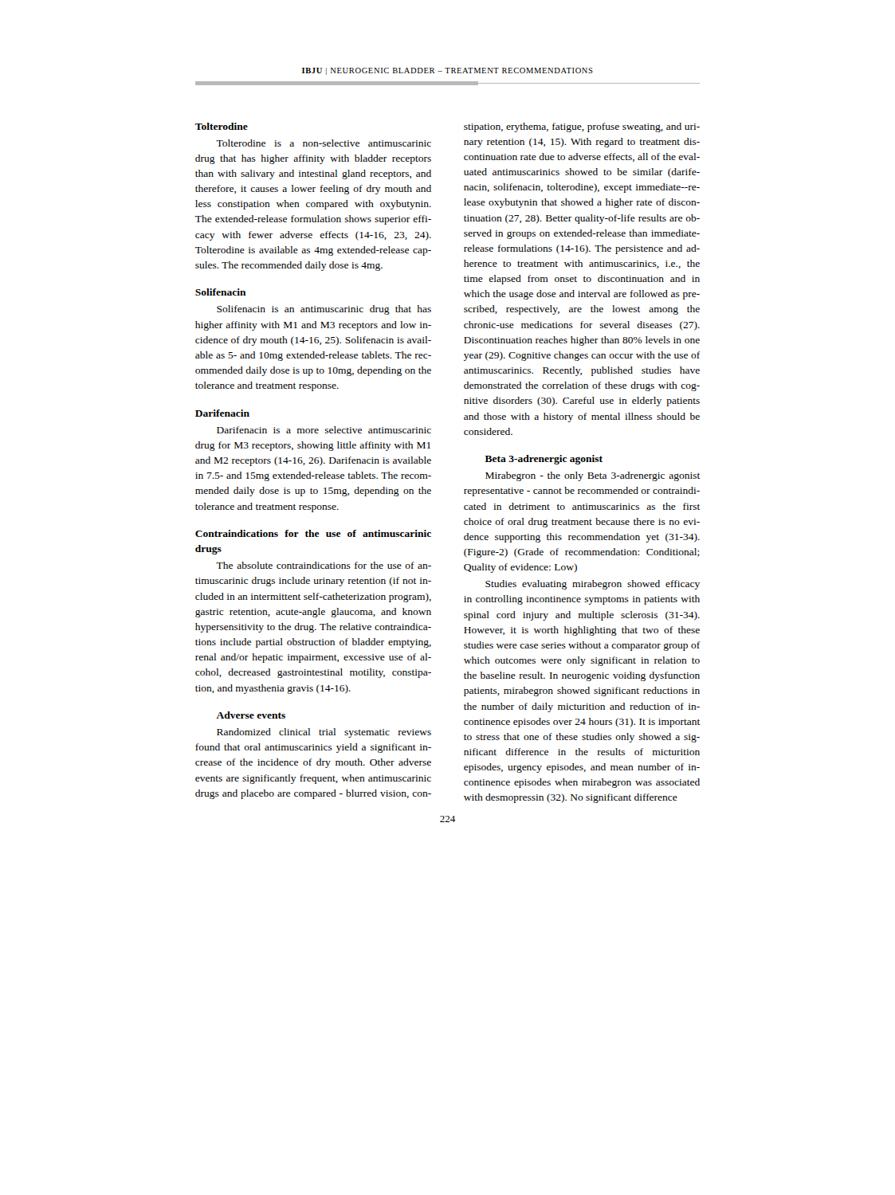IBJU|NEUROGENIC BLADDER – TREATMENT RECOMMENDATIONS
Tolterodine
Tolterodine is a non-selective antimuscarinic drug that has higher affinity with bladder receptors than with salivary and intestinal gland receptors, and therefore, it causes a lower feeling of dry mouth and less constipation when compared with oxybutynin. The extended-release formulation shows superior efficacy with fewer adverse effects (14-16, 23, 24). Tolterodine is available as 4mg extended-release capsules. The recommended daily dose is 4mg.
Solifenacin
Solifenacin is an antimuscarinic drug that has higher affinity with M1 and M3 receptors and low incidence of dry mouth (14-16, 25). Solifenacin is available as 5- and 10mg extended-release tablets. The recommended daily dose is up to 10mg, depending on the tolerance and treatment response.
Darifenacin
Darifenacin is a more selective antimuscarinic drug for M3 receptors, showing little affinity with M1 and M2 receptors (14-16, 26). Darifenacin is available in 7.5- and 15mg extended-release tablets. The recommended daily dose is up to 15mg, depending on the tolerance and treatment response.
Contraindications for the use of antimuscarinic drugs
The absolute contraindications for the use of antimuscarinic drugs include urinary retention (if not included in an intermittent self-catheterization program), gastric retention, acute-angle glaucoma, and known hypersensitivity to the drug. The relative contraindications include partial obstruction of bladder emptying, renal and/or hepatic impairment, excessive use of alcohol, decreased gastrointestinal motility, constipation, and myasthenia gravis (14-16).
Adverse events
Randomized clinical trial systematic reviews found that oral antimuscarinics yield a significant increase of the incidence of dry mouth. Other adverse events are significantly frequent, when antimuscarinic drugs and placebo are compared - blurred vision, constipation, erythema, fatigue, profuse sweating, and urinary retention (14, 15). With regard to treatment discontinuation rate due to adverse effects, all of the evaluated antimuscarinics showed to be similar (darifenacin, solifenacin, tolterodine), except immediate--release oxybutynin that showed a higher rate of discontinuation (27, 28). Better quality-of-life results are observed in groups on extended-release than immediate-release formulations (14-16). The persistence and adherence to treatment with antimuscarinics, i.e., the time elapsed from onset to discontinuation and in which the usage dose and interval are followed as prescribed, respectively, are the lowest among the chronic-use medications for several diseases (27). Discontinuation reaches higher than 80% levels in one year (29). Cognitive changes can occur with the use of antimuscarinics. Recently, published studies have demonstrated the correlation of these drugs with cognitive disorders (30). Careful use in elderly patients and those with a history of mental illness should be considered.
Beta 3-adrenergic agonist
Mirabegron - the only Beta 3-adrenergic agonist representative - cannot be recommended or contraindicated in detriment to antimuscarinics as the first choice of oral drug treatment because there is no evidence supporting this recommendation yet (31-34). (Figure-2) (Grade of recommendation: Conditional; Quality of evidence: Low)
Studies evaluating mirabegron showed efficacy in controlling incontinence symptoms in patients with spinal cord injury and multiple sclerosis (31-34). However, it is worth highlighting that two of these studies were case series without a comparator group of which outcomes were only significant in relation to the baseline result. In neurogenic voiding dysfunction patients, mirabegron showed significant reductions in the number of daily micturition and reduction of incontinence episodes over 24 hours (31). It is important to stress that one of these studies only showed a significant difference in the results of micturition episodes, urgency episodes, and mean number of incontinence episodes when mirabegron was associated with desmopressin (32). No significant difference
224